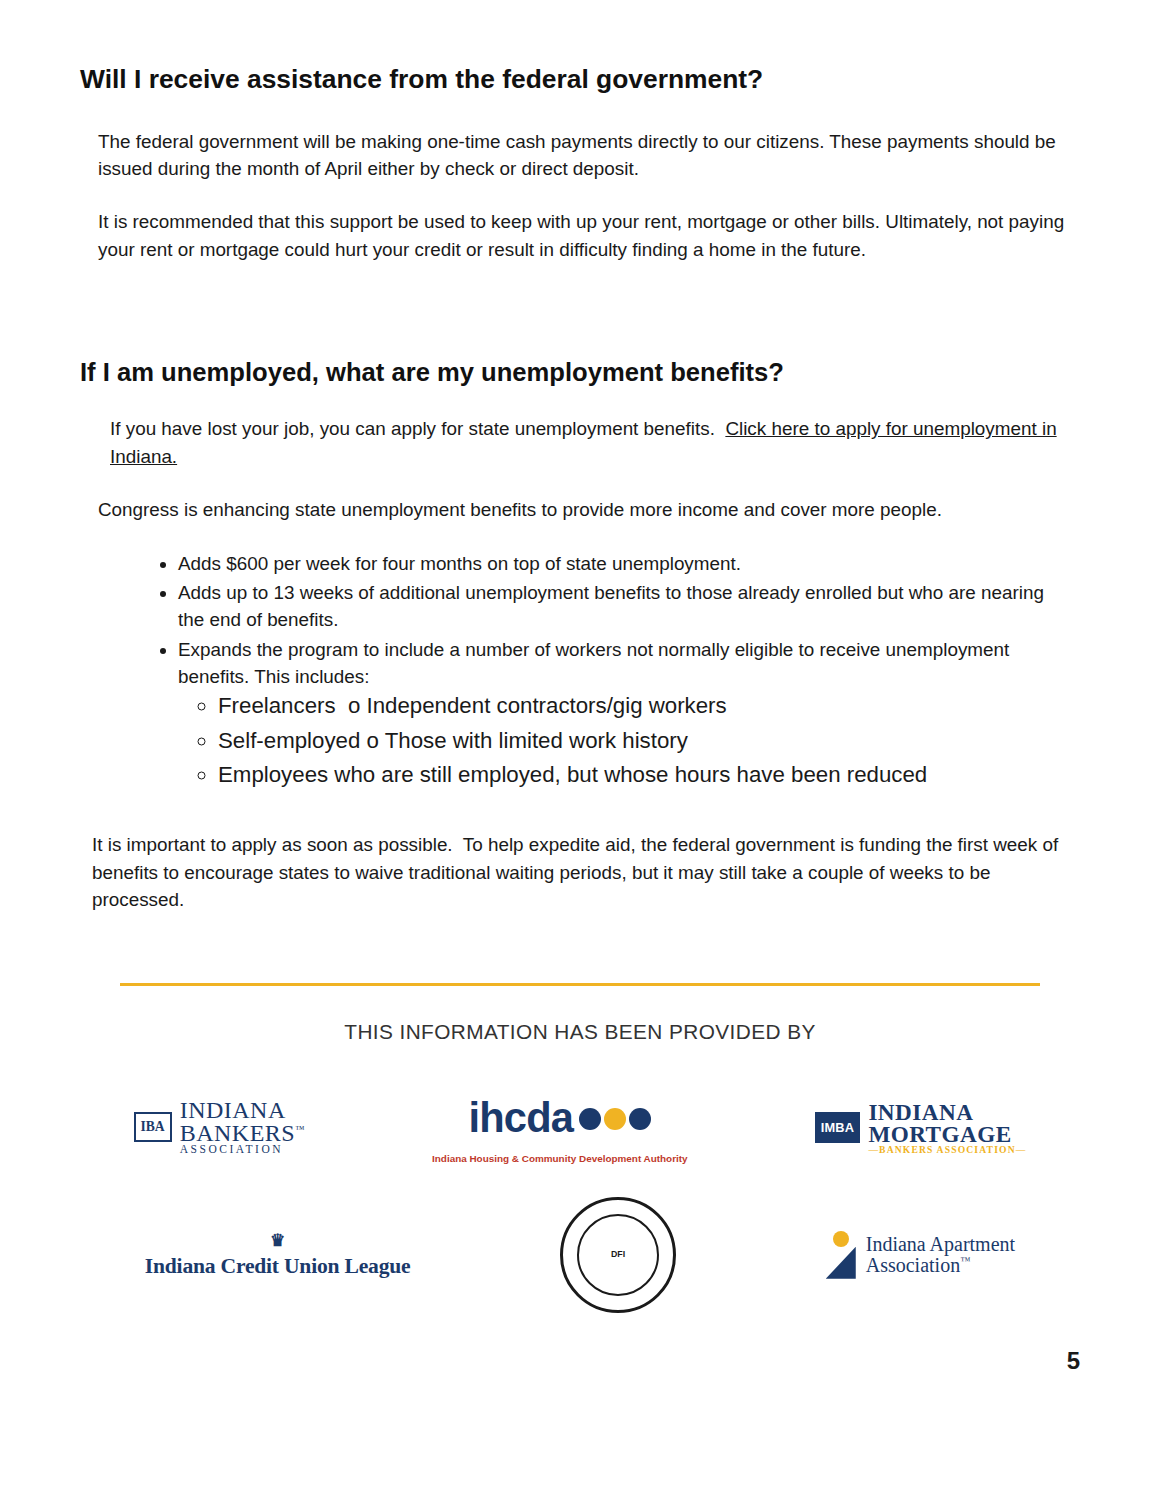Will I receive assistance from the federal government?
The federal government will be making one-time cash payments directly to our citizens. These payments should be issued during the month of April either by check or direct deposit.
It is recommended that this support be used to keep with up your rent, mortgage or other bills. Ultimately, not paying your rent or mortgage could hurt your credit or result in difficulty finding a home in the future.
If I am unemployed, what are my unemployment benefits?
If you have lost your job, you can apply for state unemployment benefits. Click here to apply for unemployment in Indiana.
Congress is enhancing state unemployment benefits to provide more income and cover more people.
Adds $600 per week for four months on top of state unemployment.
Adds up to 13 weeks of additional unemployment benefits to those already enrolled but who are nearing the end of benefits.
Expands the program to include a number of workers not normally eligible to receive unemployment benefits. This includes:
Freelancers o Independent contractors/gig workers
Self-employed o Those with limited work history
Employees who are still employed, but whose hours have been reduced
It is important to apply as soon as possible. To help expedite aid, the federal government is funding the first week of benefits to encourage states to waive traditional waiting periods, but it may still take a couple of weeks to be processed.
THIS INFORMATION HAS BEEN PROVIDED BY
IBA
INDIANA
BANKERS™
ASSOCIATION
ihcda
Indiana Housing & Community Development Authority
IMBA
INDIANA
MORTGAGE
—BANKERS ASSOCIATION—
♛ Indiana Credit Union League
DFI
Indiana Apartment
Association™
5